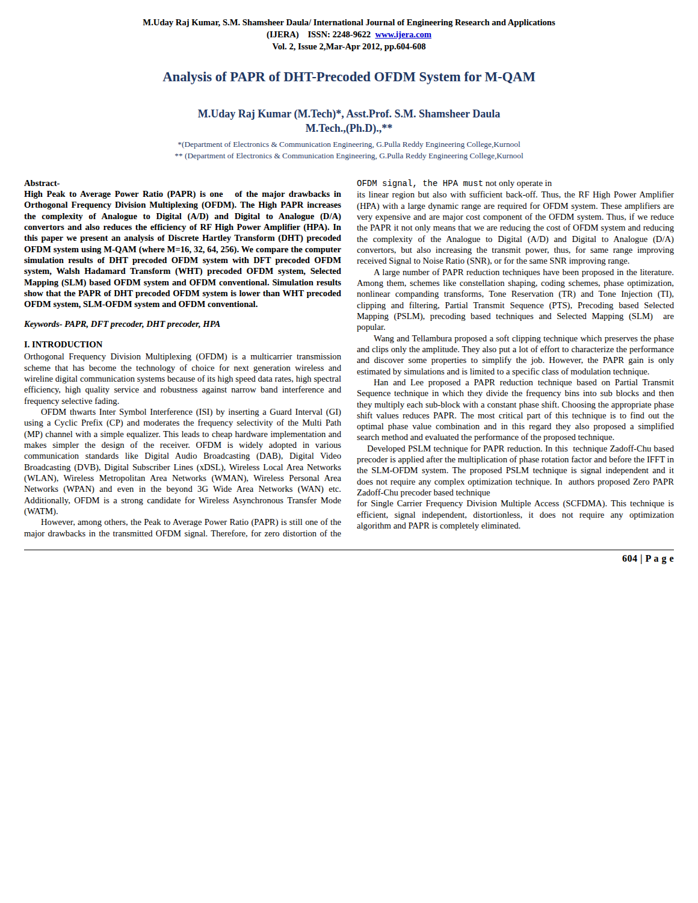M.Uday Raj Kumar, S.M. Shamsheer Daula/ International Journal of Engineering Research and Applications (IJERA) ISSN: 2248-9622 www.ijera.com Vol. 2, Issue 2,Mar-Apr 2012, pp.604-608
Analysis of PAPR of DHT-Precoded OFDM System for M-QAM
M.Uday Raj Kumar (M.Tech)*, Asst.Prof. S.M. Shamsheer Daula
M.Tech.,(Ph.D).,**
*(Department of Electronics & Communication Engineering, G.Pulla Reddy Engineering College,Kurnool
** (Department of Electronics & Communication Engineering, G.Pulla Reddy Engineering College,Kurnool
Abstract-
High Peak to Average Power Ratio (PAPR) is one of the major drawbacks in Orthogonal Frequency Division Multiplexing (OFDM). The High PAPR increases the complexity of Analogue to Digital (A/D) and Digital to Analogue (D/A) convertors and also reduces the efficiency of RF High Power Amplifier (HPA). In this paper we present an analysis of Discrete Hartley Transform (DHT) precoded OFDM system using M-QAM (where M=16, 32, 64, 256). We compare the computer simulation results of DHT precoded OFDM system with DFT precoded OFDM system, Walsh Hadamard Transform (WHT) precoded OFDM system, Selected Mapping (SLM) based OFDM system and OFDM conventional. Simulation results show that the PAPR of DHT precoded OFDM system is lower than WHT precoded OFDM system, SLM-OFDM system and OFDM conventional.
Keywords- PAPR, DFT precoder, DHT precoder, HPA
I. Introduction
Orthogonal Frequency Division Multiplexing (OFDM) is a multicarrier transmission scheme that has become the technology of choice for next generation wireless and wireline digital communication systems because of its high speed data rates, high spectral efficiency, high quality service and robustness against narrow band interference and frequency selective fading.
OFDM thwarts Inter Symbol Interference (ISI) by inserting a Guard Interval (GI) using a Cyclic Prefix (CP) and moderates the frequency selectivity of the Multi Path (MP) channel with a simple equalizer. This leads to cheap hardware implementation and makes simpler the design of the receiver. OFDM is widely adopted in various communication standards like Digital Audio Broadcasting (DAB), Digital Video Broadcasting (DVB), Digital Subscriber Lines (xDSL), Wireless Local Area Networks (WLAN), Wireless Metropolitan Area Networks (WMAN), Wireless Personal Area Networks (WPAN) and even in the beyond 3G Wide Area Networks (WAN) etc. Additionally, OFDM is a strong candidate for Wireless Asynchronous Transfer Mode (WATM).
However, among others, the Peak to Average Power Ratio (PAPR) is still one of the major drawbacks in the transmitted OFDM signal. Therefore, for zero distortion of the OFDM signal, the HPA must not only operate in
its linear region but also with sufficient back-off. Thus, the RF High Power Amplifier (HPA) with a large dynamic range are required for OFDM system. These amplifiers are very expensive and are major cost component of the OFDM system. Thus, if we reduce the PAPR it not only means that we are reducing the cost of OFDM system and reducing the complexity of the Analogue to Digital (A/D) and Digital to Analogue (D/A) convertors, but also increasing the transmit power, thus, for same range improving received Signal to Noise Ratio (SNR), or for the same SNR improving range.
A large number of PAPR reduction techniques have been proposed in the literature. Among them, schemes like constellation shaping, coding schemes, phase optimization, nonlinear companding transforms, Tone Reservation (TR) and Tone Injection (TI), clipping and filtering, Partial Transmit Sequence (PTS), Precoding based Selected Mapping (PSLM), precoding based techniques and Selected Mapping (SLM) are popular.
Wang and Tellambura proposed a soft clipping technique which preserves the phase and clips only the amplitude. They also put a lot of effort to characterize the performance and discover some properties to simplify the job. However, the PAPR gain is only estimated by simulations and is limited to a specific class of modulation technique.
Han and Lee proposed a PAPR reduction technique based on Partial Transmit Sequence technique in which they divide the frequency bins into sub blocks and then they multiply each sub-block with a constant phase shift. Choosing the appropriate phase shift values reduces PAPR. The most critical part of this technique is to find out the optimal phase value combination and in this regard they also proposed a simplified search method and evaluated the performance of the proposed technique.
Developed PSLM technique for PAPR reduction. In this technique Zadoff-Chu based precoder is applied after the multiplication of phase rotation factor and before the IFFT in the SLM-OFDM system. The proposed PSLM technique is signal independent and it does not require any complex optimization technique. In authors proposed Zero PAPR Zadoff-Chu precoder based technique
for Single Carrier Frequency Division Multiple Access (SCFDMA). This technique is efficient, signal independent, distortionless, it does not require any optimization algorithm and PAPR is completely eliminated.
604 | P a g e